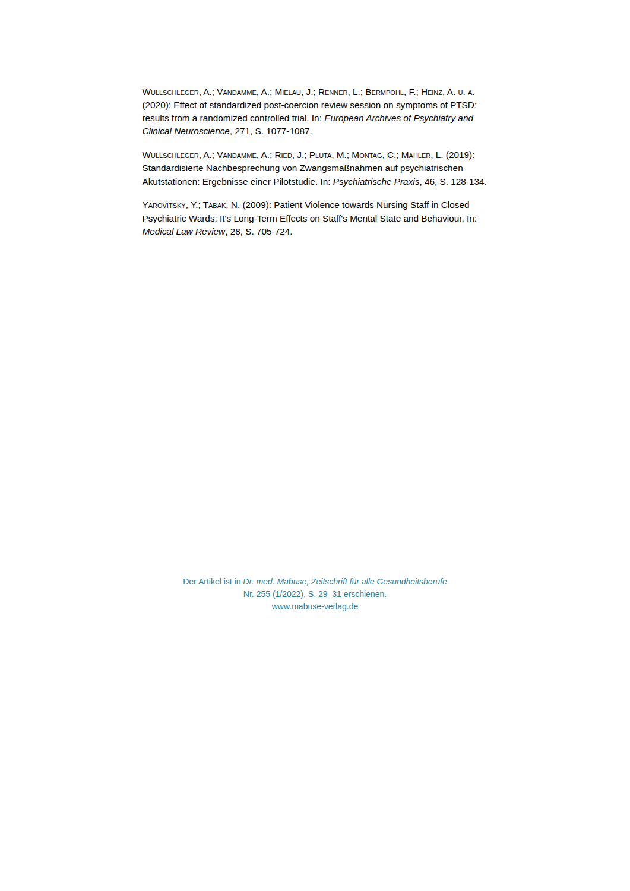Wullschleger, A.; Vandamme, A.; Mielau, J.; Renner, L.; Bermpohl, F.; Heinz, A. u. a. (2020): Effect of standardized post-coercion review session on symptoms of PTSD: results from a randomized controlled trial. In: European Archives of Psychiatry and Clinical Neuroscience, 271, S. 1077-1087.
Wullschleger, A.; Vandamme, A.; Ried, J.; Pluta, M.; Montag, C.; Mahler, L. (2019): Standardisierte Nachbesprechung von Zwangsmaßnahmen auf psychiatrischen Akutstationen: Ergebnisse einer Pilotstudie. In: Psychiatrische Praxis, 46, S. 128-134.
Yarovitsky, Y.; Tabak, N. (2009): Patient Violence towards Nursing Staff in Closed Psychiatric Wards: It's Long-Term Effects on Staff's Mental State and Behaviour. In: Medical Law Review, 28, S. 705-724.
Der Artikel ist in Dr. med. Mabuse, Zeitschrift für alle Gesundheitsberufe
Nr. 255 (1/2022), S. 29–31 erschienen.
www.mabuse-verlag.de